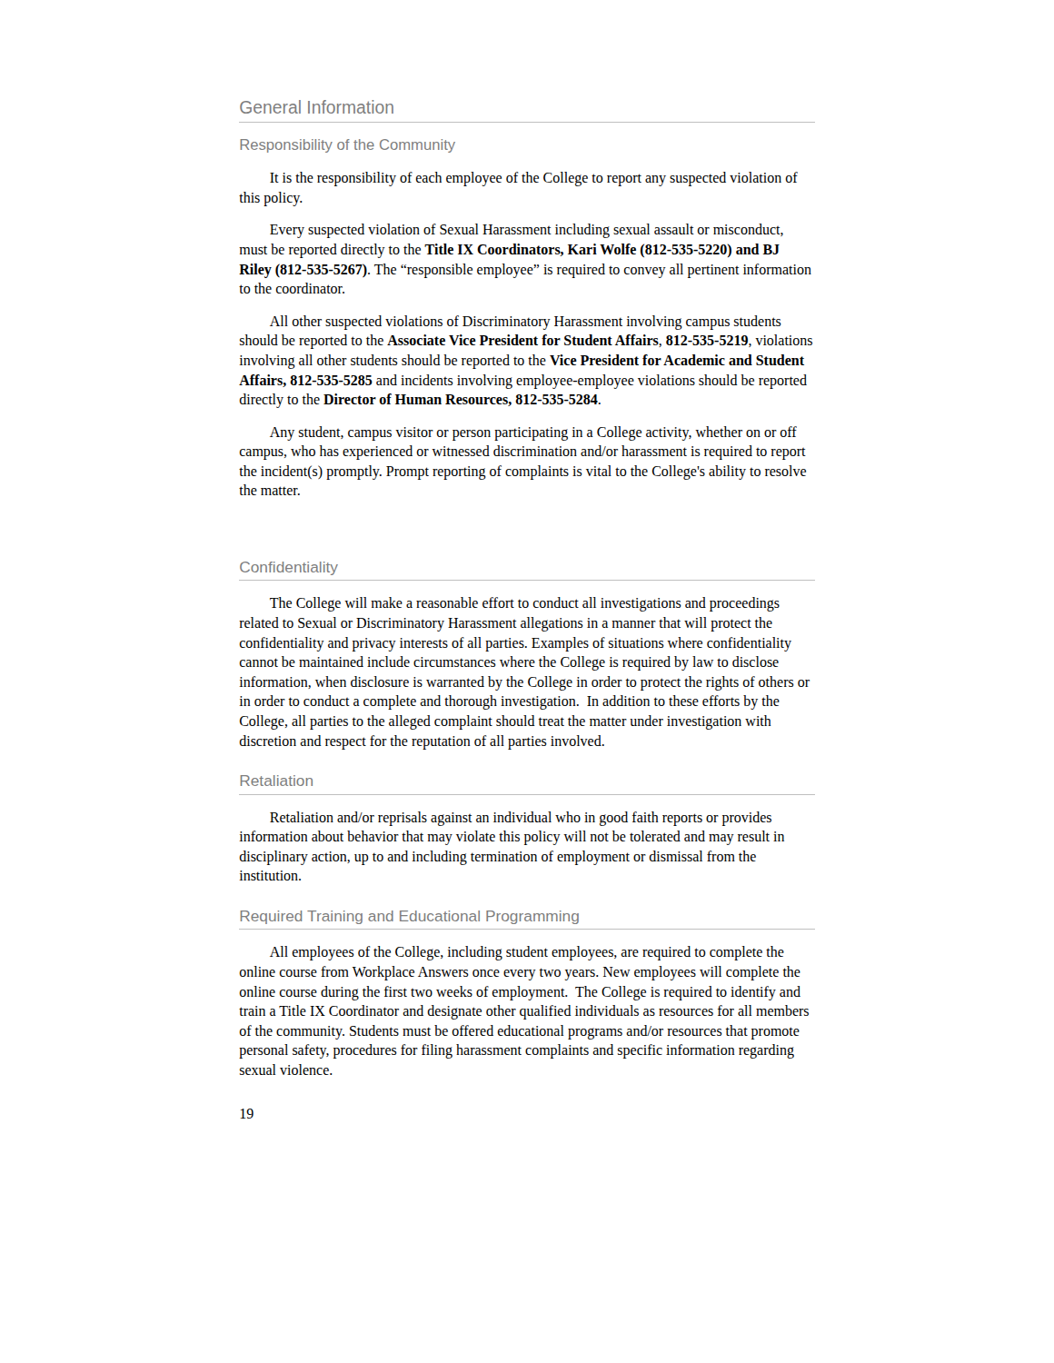General Information
Responsibility of the Community
It is the responsibility of each employee of the College to report any suspected violation of this policy.
Every suspected violation of Sexual Harassment including sexual assault or misconduct, must be reported directly to the Title IX Coordinators, Kari Wolfe (812-535-5220) and BJ Riley (812-535-5267). The “responsible employee” is required to convey all pertinent information to the coordinator.
All other suspected violations of Discriminatory Harassment involving campus students should be reported to the Associate Vice President for Student Affairs, 812-535-5219, violations involving all other students should be reported to the Vice President for Academic and Student Affairs, 812-535-5285 and incidents involving employee-employee violations should be reported directly to the Director of Human Resources, 812-535-5284.
Any student, campus visitor or person participating in a College activity, whether on or off campus, who has experienced or witnessed discrimination and/or harassment is required to report the incident(s) promptly. Prompt reporting of complaints is vital to the College's ability to resolve the matter.
Confidentiality
The College will make a reasonable effort to conduct all investigations and proceedings related to Sexual or Discriminatory Harassment allegations in a manner that will protect the confidentiality and privacy interests of all parties. Examples of situations where confidentiality cannot be maintained include circumstances where the College is required by law to disclose information, when disclosure is warranted by the College in order to protect the rights of others or in order to conduct a complete and thorough investigation. In addition to these efforts by the College, all parties to the alleged complaint should treat the matter under investigation with discretion and respect for the reputation of all parties involved.
Retaliation
Retaliation and/or reprisals against an individual who in good faith reports or provides information about behavior that may violate this policy will not be tolerated and may result in disciplinary action, up to and including termination of employment or dismissal from the institution.
Required Training and Educational Programming
All employees of the College, including student employees, are required to complete the online course from Workplace Answers once every two years. New employees will complete the online course during the first two weeks of employment. The College is required to identify and train a Title IX Coordinator and designate other qualified individuals as resources for all members of the community. Students must be offered educational programs and/or resources that promote personal safety, procedures for filing harassment complaints and specific information regarding sexual violence.
19